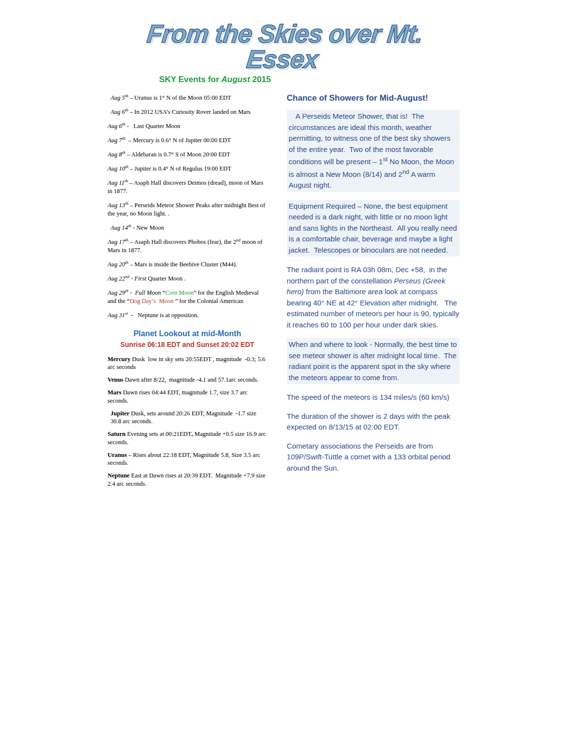From the Skies over Mt. Essex
SKY Events for August 2015
Aug 5th – Uranus is 1° N of the Moon 05:00 EDT
Aug 6th – In 2012 USA’s Curiosity Rover landed on Mars
Aug 6th - Last Quarter Moon
Aug 7th – Mercury is 0.6° N of Jupiter 00:00 EDT
Aug 8th – Aldebaran is 0.7° S of Moon 20:00 EDT
Aug 10th – Jupiter is 0.4° N of Regulus 19:00 EDT
Aug 11th – Asaph Hall discovers Deimos (dread), moon of Mars in 1877.
Aug 13th – Perseids Meteor Shower Peaks after midnight Best of the year, no Moon light. .
Aug 14th - New Moon
Aug 17th – Asaph Hall discovers Phobos (fear), the 2nd moon of Mars in 1877.
Aug 20th – Mars is inside the Beehive Cluster (M44).
Aug 22nd - First Quarter Moon .
Aug 29th - Full Moon “Corn Moon” for the English Medieval and the “Dog Day’s Moon ” for the Colonial American
Aug 31st - Neptune is at opposition.
Planet Lookout at mid-Month
Sunrise 06:18 EDT and Sunset 20:02 EDT
Mercury Dusk low in sky sets 20:55EDT , magnitude -0.3; 5.6 arc seconds
Venus Dawn after 8/22, magnitude -4.1 and 57.1arc seconds.
Mars Dawn rises 04:44 EDT, magnitude 1.7, size 3.7 arc seconds.
Jupiter Dusk, sets around 20:26 EDT, Magnitude -1.7 size 30.8 arc seconds.
Saturn Evening sets at 00:21EDT, Magnitude +0.5 size 16.9 arc seconds.
Uranus – Rises about 22:18 EDT, Magnitude 5.8, Size 3.5 arc seconds.
Neptune East at Dawn rises at 20:39 EDT. Magnitude +7.9 size 2.4 arc seconds.
Chance of Showers for Mid-August!
A Perseids Meteor Shower, that is! The circumstances are ideal this month, weather permitting, to witness one of the best sky showers of the entire year. Two of the most favorable conditions will be present – 1st No Moon, the Moon is almost a New Moon (8/14) and 2nd A warm August night.
Equipment Required – None, the best equipment needed is a dark night, with little or no moon light and sans lights in the Northeast. All you really need is a comfortable chair, beverage and maybe a light jacket. Telescopes or binoculars are not needed.
The radiant point is RA 03h 08m, Dec +58, in the northern part of the constellation Perseus (Greek hero) from the Baltimore area look at compass bearing 40° NE at 42° Elevation after midnight. The estimated number of meteors per hour is 90, typically it reaches 60 to 100 per hour under dark skies.
When and where to look - Normally, the best time to see meteor shower is after midnight local time. The radiant point is the apparent spot in the sky where the meteors appear to come from.
The speed of the meteors is 134 miles/s (60 km/s)
The duration of the shower is 2 days with the peak expected on 8/13/15 at 02:00 EDT.
Cometary associations the Perseids are from 109P/Swift-Tuttle a comet with a 133 orbital period around the Sun.